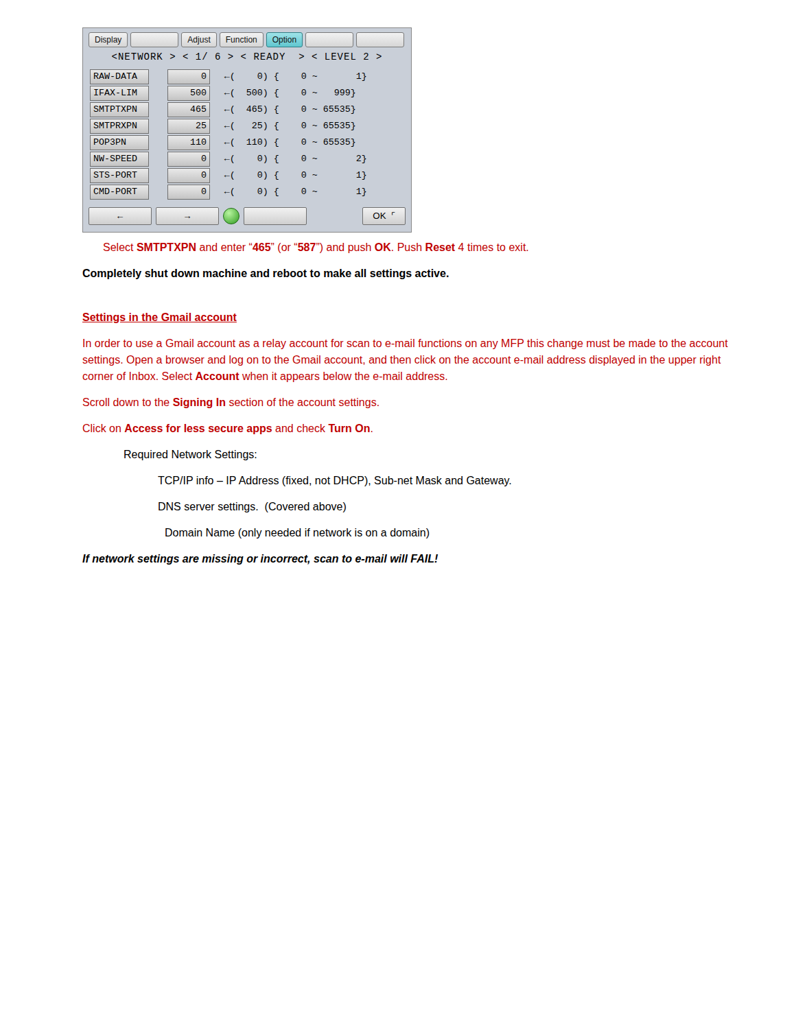Display Adjust Function Option
<NETWORK > < 1/ 6 > < READY > < LEVEL 2 >
| RAW-DATA | 0 | ←( 0) { 0 ~ 1} |
| IFAX-LIM | 500 | ←( 500) { 0 ~ 999} |
| SMTPTXPN | 465 | ←( 465) { 0 ~ 65535} |
| SMTPRXPN | 25 | ←( 25) { 0 ~ 65535} |
| POP3PN | 110 | ←( 110) { 0 ~ 65535} |
| NW-SPEED | 0 | ←( 0) { 0 ~ 2} |
| STS-PORT | 0 | ←( 0) { 0 ~ 1} |
| CMD-PORT | 0 | ←( 0) { 0 ~ 1} |
← → OK ⌜
Select SMTPTXPN and enter “465” (or “587”) and push OK. Push Reset 4 times to exit.
Completely shut down machine and reboot to make all settings active.
Settings in the Gmail account
In order to use a Gmail account as a relay account for scan to e-mail functions on any MFP this change must be made to the account settings. Open a browser and log on to the Gmail account, and then click on the account e-mail address displayed in the upper right corner of Inbox. Select Account when it appears below the e-mail address.
Scroll down to the Signing In section of the account settings.
Click on Access for less secure apps and check Turn On.
Required Network Settings:
TCP/IP info – IP Address (fixed, not DHCP), Sub-net Mask and Gateway.
DNS server settings. (Covered above)
Domain Name (only needed if network is on a domain)
If network settings are missing or incorrect, scan to e-mail will FAIL!